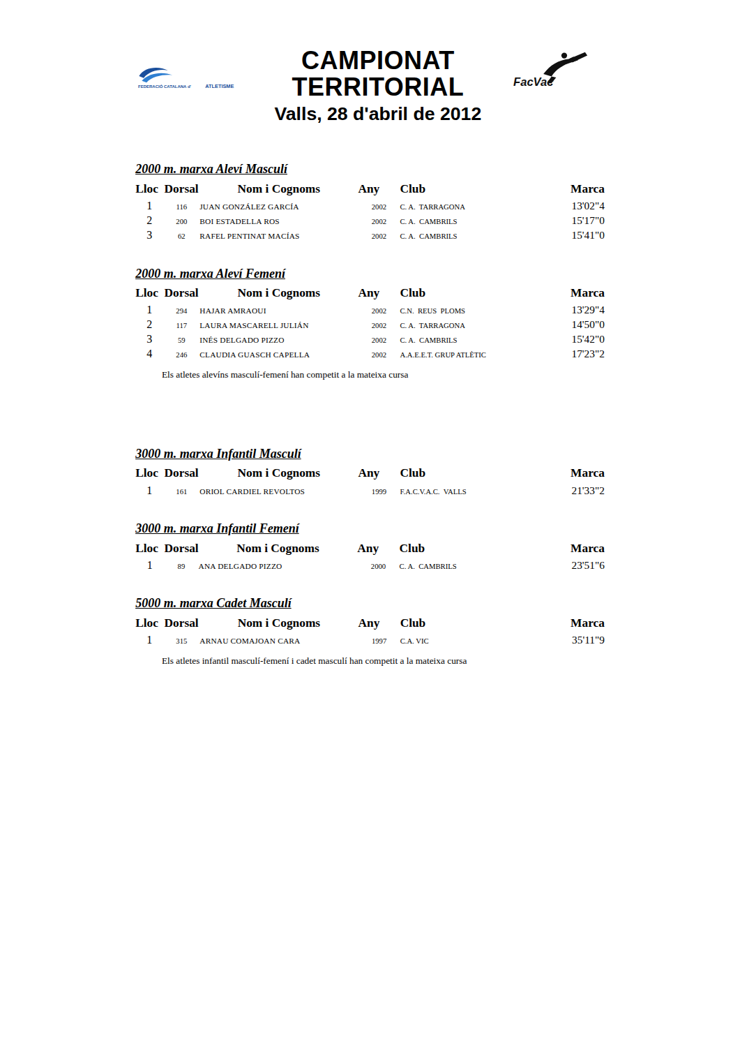FEDERACIÓ CATALANA d' ATLETISME
CAMPIONAT TERRITORIAL
Valls, 28 d'abril de 2012
FacVac
2000 m. marxa Aleví Masculí
| Lloc Dorsal | Nom i Cognoms | Any | Club | Marca |
| --- | --- | --- | --- | --- |
| 1 | 116 | JUAN GONZÁLEZ GARCÍA | 2002 | C. A. TARRAGONA | 13'02"4 |
| 2 | 200 | BOI ESTADELLA ROS | 2002 | C. A. CAMBRILS | 15'17"0 |
| 3 | 62 | RAFEL PENTINAT MACÍAS | 2002 | C. A. CAMBRILS | 15'41"0 |
2000 m. marxa Aleví Femení
| Lloc Dorsal | Nom i Cognoms | Any | Club | Marca |
| --- | --- | --- | --- | --- |
| 1 | 294 | HAJAR AMRAOUI | 2002 | C.N. REUS PLOMS | 13'29"4 |
| 2 | 117 | LAURA MASCARELL JULIÁN | 2002 | C. A. TARRAGONA | 14'50"0 |
| 3 | 59 | INÉS DELGADO PIZZO | 2002 | C. A. CAMBRILS | 15'42"0 |
| 4 | 246 | CLAUDIA GUASCH CAPELLA | 2002 | A.A.E.E.T. GRUP ATLÈTIC | 17'23"2 |
Els atletes alevíns masculí-femení han competit a la mateixa cursa
3000 m. marxa Infantil Masculí
| Lloc Dorsal | Nom i Cognoms | Any | Club | Marca |
| --- | --- | --- | --- | --- |
| 1 | 161 | ORIOL CARDIEL REVOLTOS | 1999 | F.A.C.V.A.C. VALLS | 21'33"2 |
3000 m. marxa Infantil Femení
| Lloc Dorsal | Nom i Cognoms | Any | Club | Marca |
| --- | --- | --- | --- | --- |
| 1 | 89 | ANA DELGADO PIZZO | 2000 | C. A. CAMBRILS | 23'51"6 |
5000 m. marxa Cadet Masculí
| Lloc Dorsal | Nom i Cognoms | Any | Club | Marca |
| --- | --- | --- | --- | --- |
| 1 | 315 | ARNAU COMAJOAN CARA | 1997 | C.A. VIC | 35'11"9 |
Els atletes infantil masculí-femení i cadet masculí han competit a la mateixa cursa